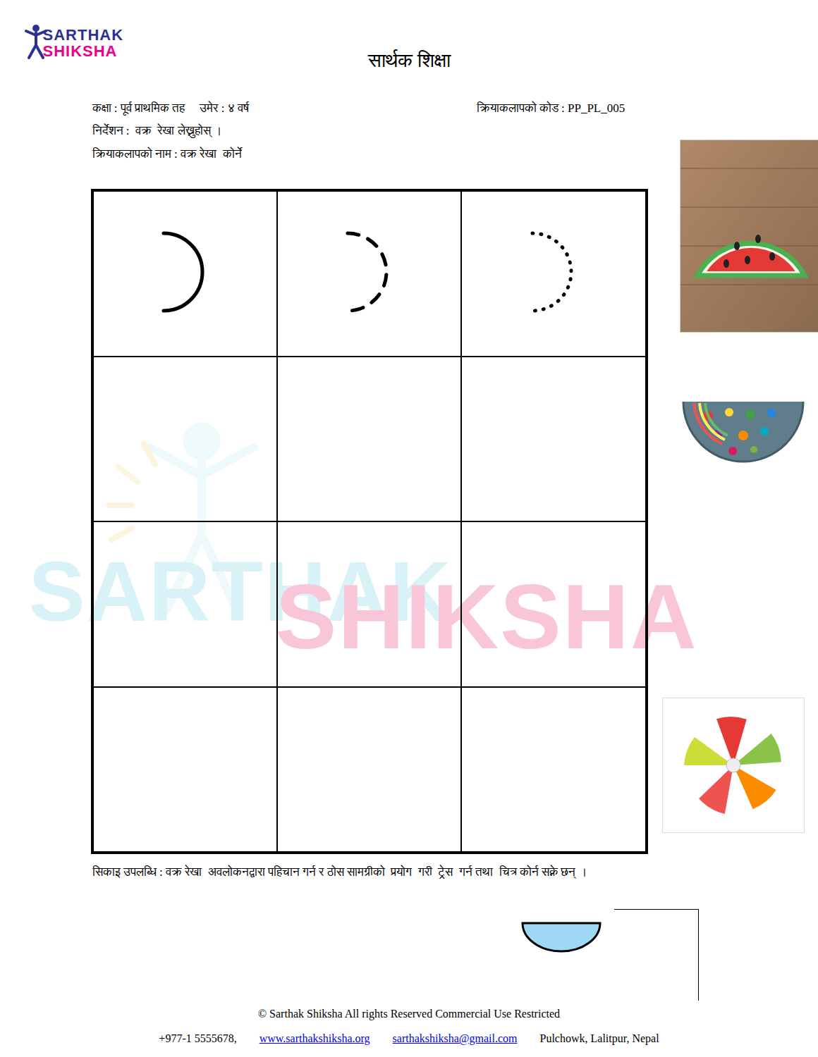SARTHAK
SHIKSHA
SARTHAK
SHIKSHA
सार्थक शिक्षा
कक्षा : पूर्व प्राथमिक तह उमेर : ४ वर्ष क्रियाकलापको कोड : PP_PL_005
निर्देशन : वक्र रेखा लेख्नुहोस् ।
क्रियाकलापको नाम : वक्र रेखा कोर्ने
सिकाइ उपलब्धि : वक्र रेखा अवलोकनद्वारा पहिचान गर्न र ठोस सामग्रीको प्रयोग गरी ट्रेस गर्न तथा चित्र कोर्न सक्ने छन् ।
© Sarthak Shiksha All rights Reserved Commercial Use Restricted
+977-1 5555678, www.sarthakshiksha.org sarthakshiksha@gmail.com Pulchowk, Lalitpur, Nepal